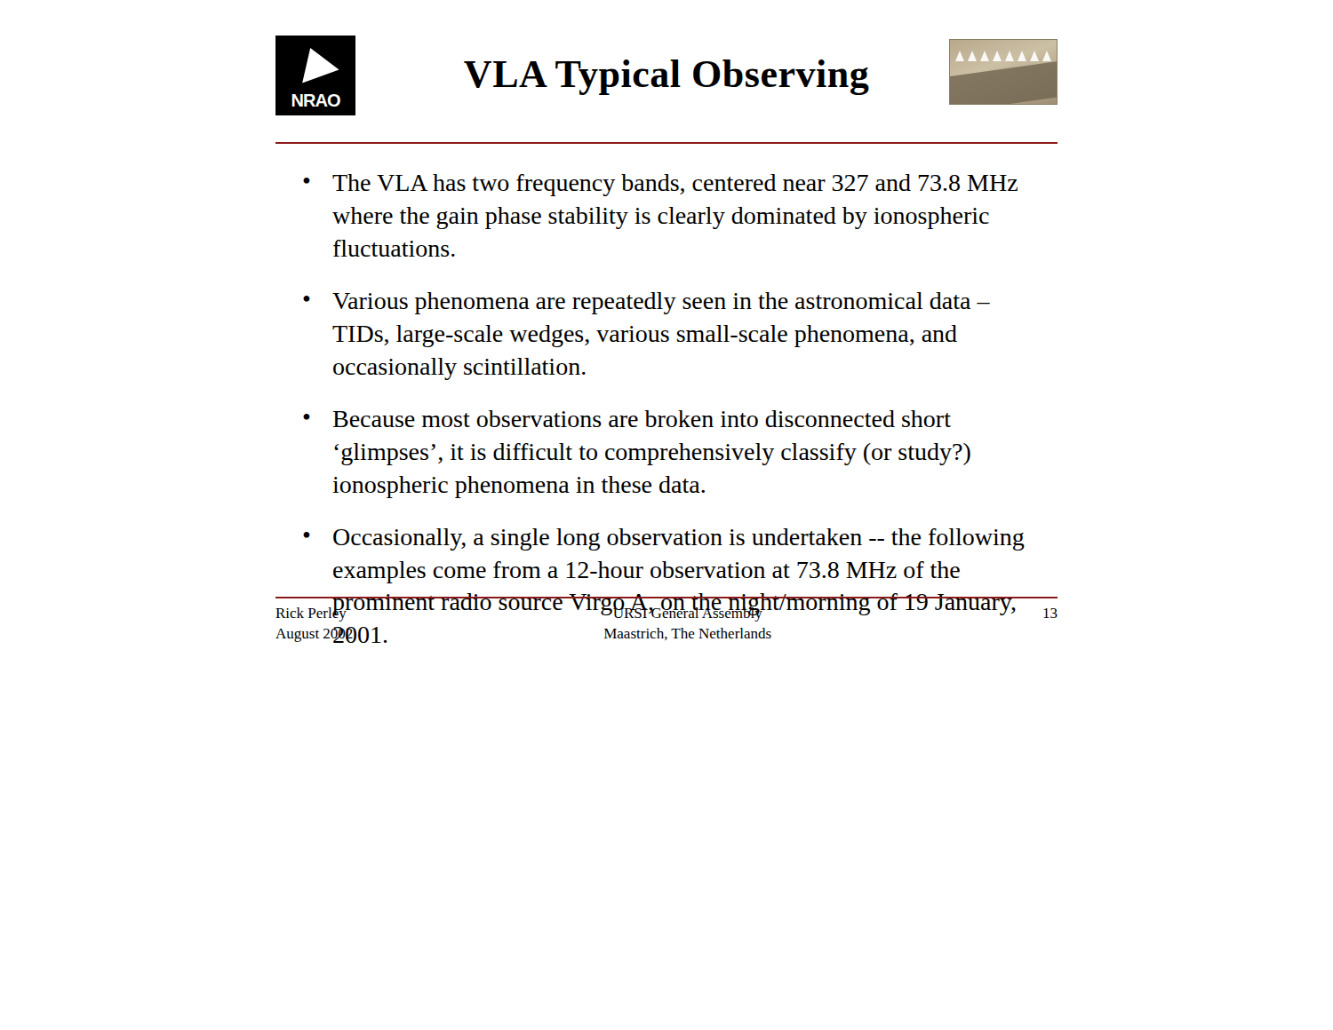NRAO
VLA Typical Observing
The VLA has two frequency bands, centered near 327 and 73.8 MHz where the gain phase stability is clearly dominated by ionospheric fluctuations.
Various phenomena are repeatedly seen in the astronomical data – TIDs, large-scale wedges, various small-scale phenomena, and occasionally scintillation.
Because most observations are broken into disconnected short ‘glimpses’, it is difficult to comprehensively classify (or study?) ionospheric phenomena in these data.
Occasionally, a single long observation is undertaken -- the following examples come from a 12-hour observation at 73.8 MHz of the prominent radio source Virgo A, on the night/morning of 19 January, 2001.
Rick Perley
August 2002
URSI General Assembly
Maastrich, The Netherlands
13